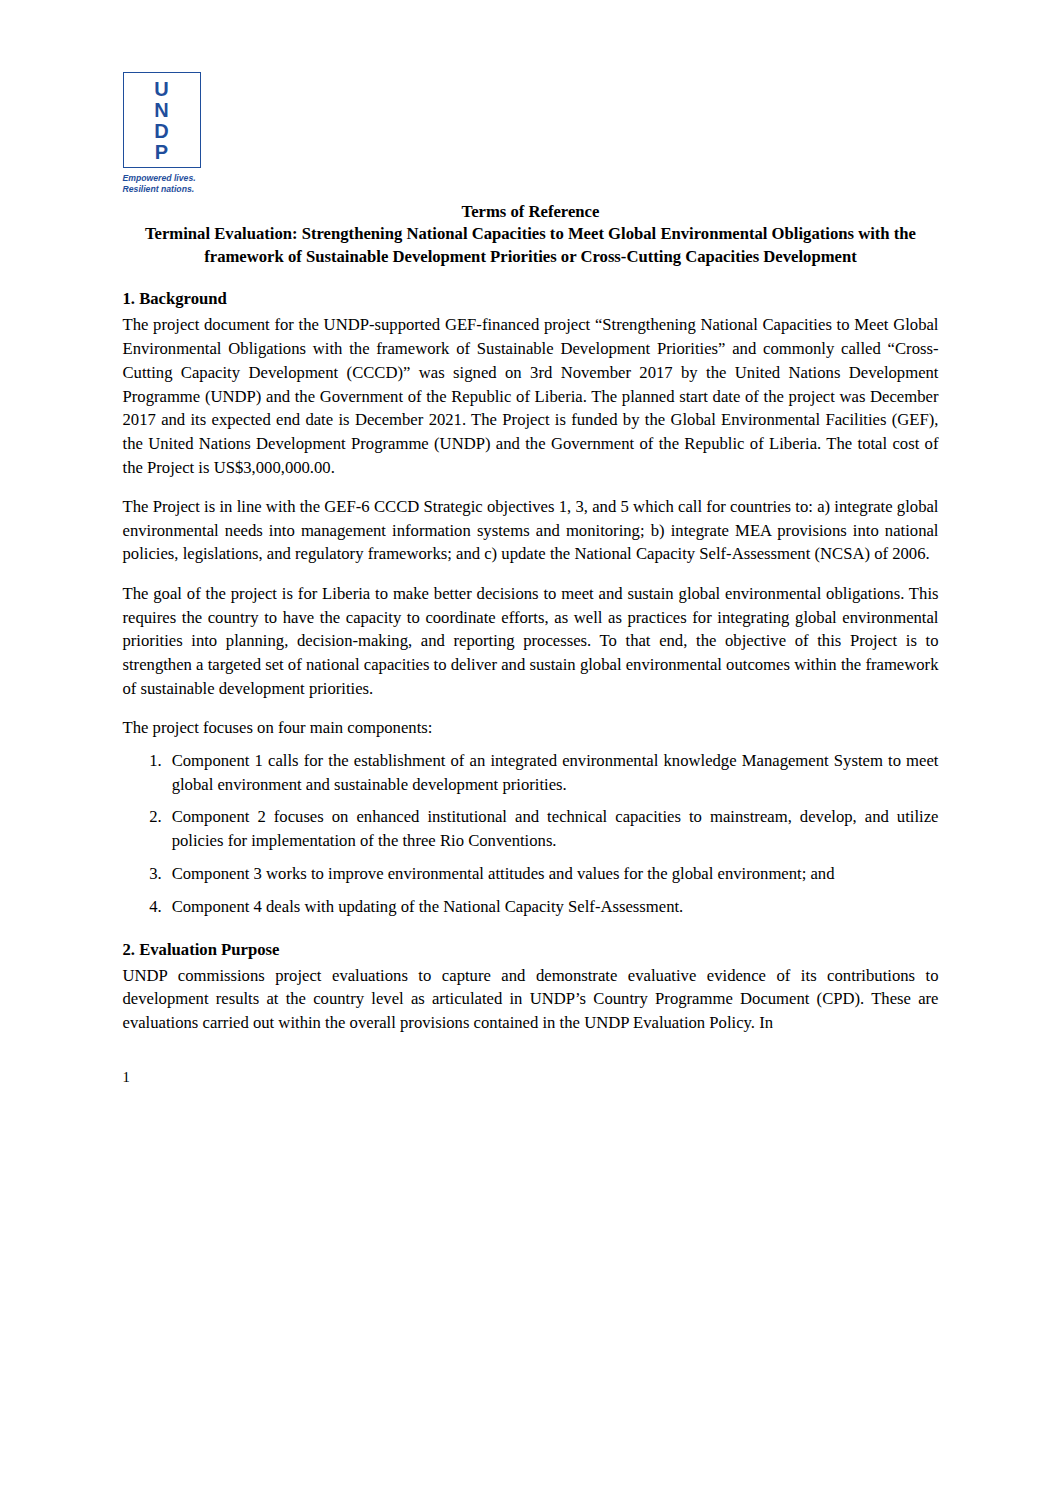UNDP
Empowered lives.
Resilient nations.
Terms of Reference Terminal Evaluation: Strengthening National Capacities to Meet Global Environmental Obligations with the framework of Sustainable Development Priorities or Cross-Cutting Capacities Development
1. Background
The project document for the UNDP-supported GEF-financed project “Strengthening National Capacities to Meet Global Environmental Obligations with the framework of Sustainable Development Priorities” and commonly called “Cross-Cutting Capacity Development (CCCD)” was signed on 3rd November 2017 by the United Nations Development Programme (UNDP) and the Government of the Republic of Liberia. The planned start date of the project was December 2017 and its expected end date is December 2021. The Project is funded by the Global Environmental Facilities (GEF), the United Nations Development Programme (UNDP) and the Government of the Republic of Liberia. The total cost of the Project is US$3,000,000.00.
The Project is in line with the GEF-6 CCCD Strategic objectives 1, 3, and 5 which call for countries to: a) integrate global environmental needs into management information systems and monitoring; b) integrate MEA provisions into national policies, legislations, and regulatory frameworks; and c) update the National Capacity Self-Assessment (NCSA) of 2006.
The goal of the project is for Liberia to make better decisions to meet and sustain global environmental obligations. This requires the country to have the capacity to coordinate efforts, as well as practices for integrating global environmental priorities into planning, decision-making, and reporting processes. To that end, the objective of this Project is to strengthen a targeted set of national capacities to deliver and sustain global environmental outcomes within the framework of sustainable development priorities.
The project focuses on four main components:
Component 1 calls for the establishment of an integrated environmental knowledge Management System to meet global environment and sustainable development priorities.
Component 2 focuses on enhanced institutional and technical capacities to mainstream, develop, and utilize policies for implementation of the three Rio Conventions.
Component 3 works to improve environmental attitudes and values for the global environment; and
Component 4 deals with updating of the National Capacity Self-Assessment.
2. Evaluation Purpose
UNDP commissions project evaluations to capture and demonstrate evaluative evidence of its contributions to development results at the country level as articulated in UNDP’s Country Programme Document (CPD). These are evaluations carried out within the overall provisions contained in the UNDP Evaluation Policy. In
1